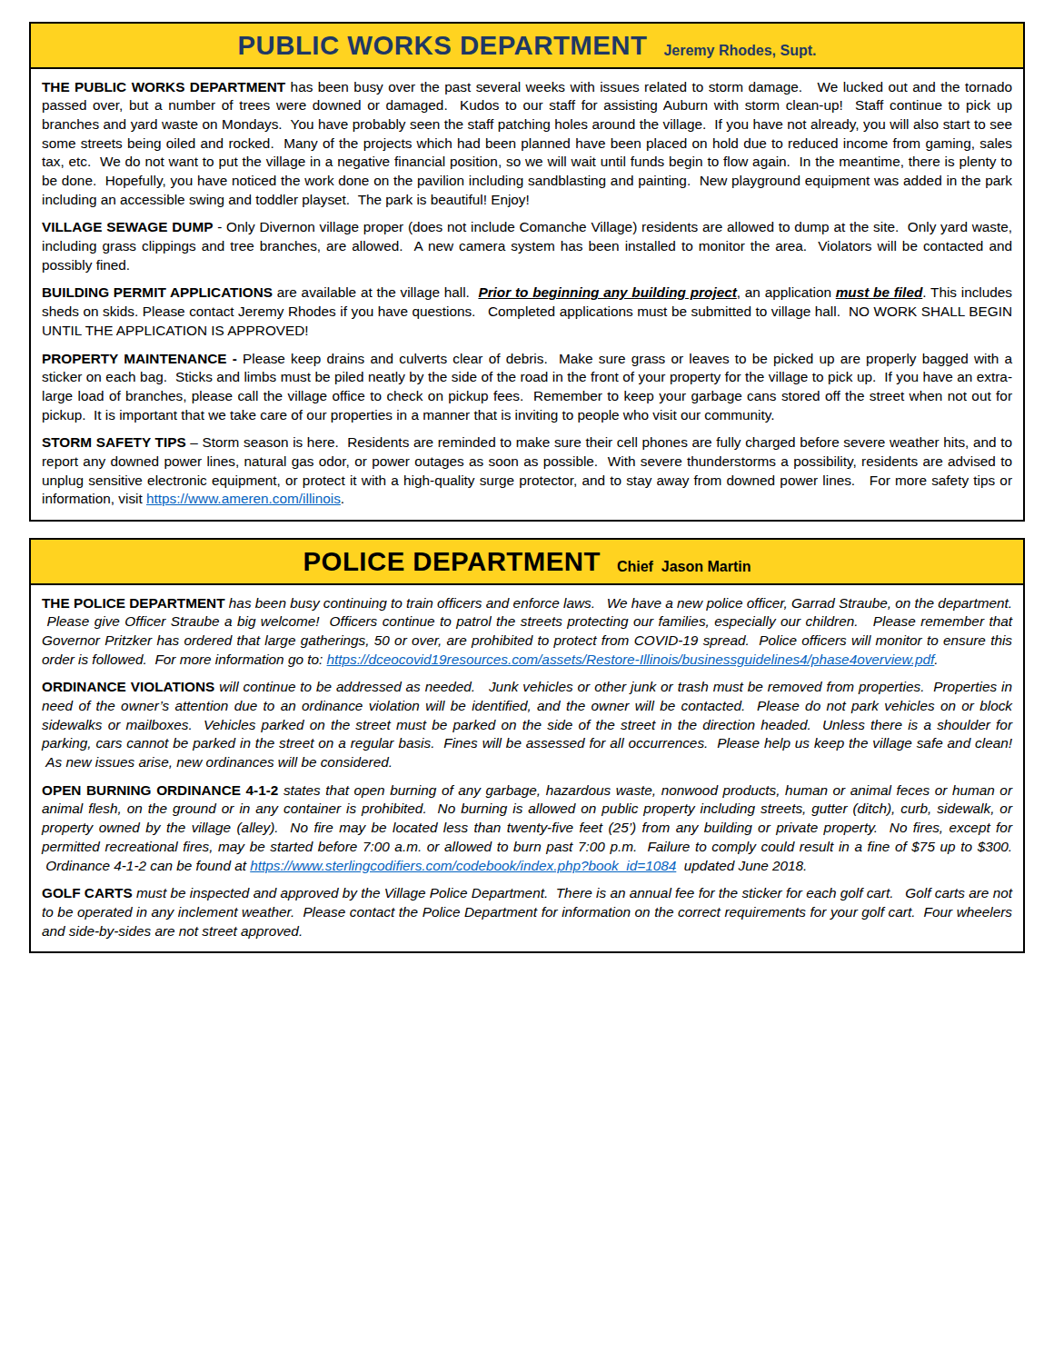PUBLIC WORKS DEPARTMENT
Jeremy Rhodes, Supt.
THE PUBLIC WORKS DEPARTMENT has been busy over the past several weeks with issues related to storm damage. We lucked out and the tornado passed over, but a number of trees were downed or damaged. Kudos to our staff for assisting Auburn with storm clean-up! Staff continue to pick up branches and yard waste on Mondays. You have probably seen the staff patching holes around the village. If you have not already, you will also start to see some streets being oiled and rocked. Many of the projects which had been planned have been placed on hold due to reduced income from gaming, sales tax, etc. We do not want to put the village in a negative financial position, so we will wait until funds begin to flow again. In the meantime, there is plenty to be done. Hopefully, you have noticed the work done on the pavilion including sandblasting and painting. New playground equipment was added in the park including an accessible swing and toddler playset. The park is beautiful! Enjoy!
VILLAGE SEWAGE DUMP - Only Divernon village proper (does not include Comanche Village) residents are allowed to dump at the site. Only yard waste, including grass clippings and tree branches, are allowed. A new camera system has been installed to monitor the area. Violators will be contacted and possibly fined.
BUILDING PERMIT APPLICATIONS are available at the village hall. Prior to beginning any building project, an application must be filed. This includes sheds on skids. Please contact Jeremy Rhodes if you have questions. Completed applications must be submitted to village hall. NO WORK SHALL BEGIN UNTIL THE APPLICATION IS APPROVED!
PROPERTY MAINTENANCE - Please keep drains and culverts clear of debris. Make sure grass or leaves to be picked up are properly bagged with a sticker on each bag. Sticks and limbs must be piled neatly by the side of the road in the front of your property for the village to pick up. If you have an extra-large load of branches, please call the village office to check on pickup fees. Remember to keep your garbage cans stored off the street when not out for pickup. It is important that we take care of our properties in a manner that is inviting to people who visit our community.
STORM SAFETY TIPS – Storm season is here. Residents are reminded to make sure their cell phones are fully charged before severe weather hits, and to report any downed power lines, natural gas odor, or power outages as soon as possible. With severe thunderstorms a possibility, residents are advised to unplug sensitive electronic equipment, or protect it with a high-quality surge protector, and to stay away from downed power lines. For more safety tips or information, visit https://www.ameren.com/illinois.
POLICE DEPARTMENT
Chief Jason Martin
THE POLICE DEPARTMENT has been busy continuing to train officers and enforce laws. We have a new police officer, Garrad Straube, on the department. Please give Officer Straube a big welcome! Officers continue to patrol the streets protecting our families, especially our children. Please remember that Governor Pritzker has ordered that large gatherings, 50 or over, are prohibited to protect from COVID-19 spread. Police officers will monitor to ensure this order is followed. For more information go to: https://dceocovid19resources.com/assets/Restore-Illinois/businessguidelines4/phase4overview.pdf.
ORDINANCE VIOLATIONS will continue to be addressed as needed. Junk vehicles or other junk or trash must be removed from properties. Properties in need of the owner’s attention due to an ordinance violation will be identified, and the owner will be contacted. Please do not park vehicles on or block sidewalks or mailboxes. Vehicles parked on the street must be parked on the side of the street in the direction headed. Unless there is a shoulder for parking, cars cannot be parked in the street on a regular basis. Fines will be assessed for all occurrences. Please help us keep the village safe and clean! As new issues arise, new ordinances will be considered.
OPEN BURNING ORDINANCE 4-1-2 states that open burning of any garbage, hazardous waste, nonwood products, human or animal feces or human or animal flesh, on the ground or in any container is prohibited. No burning is allowed on public property including streets, gutter (ditch), curb, sidewalk, or property owned by the village (alley). No fire may be located less than twenty-five feet (25’) from any building or private property. No fires, except for permitted recreational fires, may be started before 7:00 a.m. or allowed to burn past 7:00 p.m. Failure to comply could result in a fine of $75 up to $300. Ordinance 4-1-2 can be found at https://www.sterlingcodifiers.com/codebook/index.php?book_id=1084 updated June 2018.
GOLF CARTS must be inspected and approved by the Village Police Department. There is an annual fee for the sticker for each golf cart. Golf carts are not to be operated in any inclement weather. Please contact the Police Department for information on the correct requirements for your golf cart. Four wheelers and side-by-sides are not street approved.